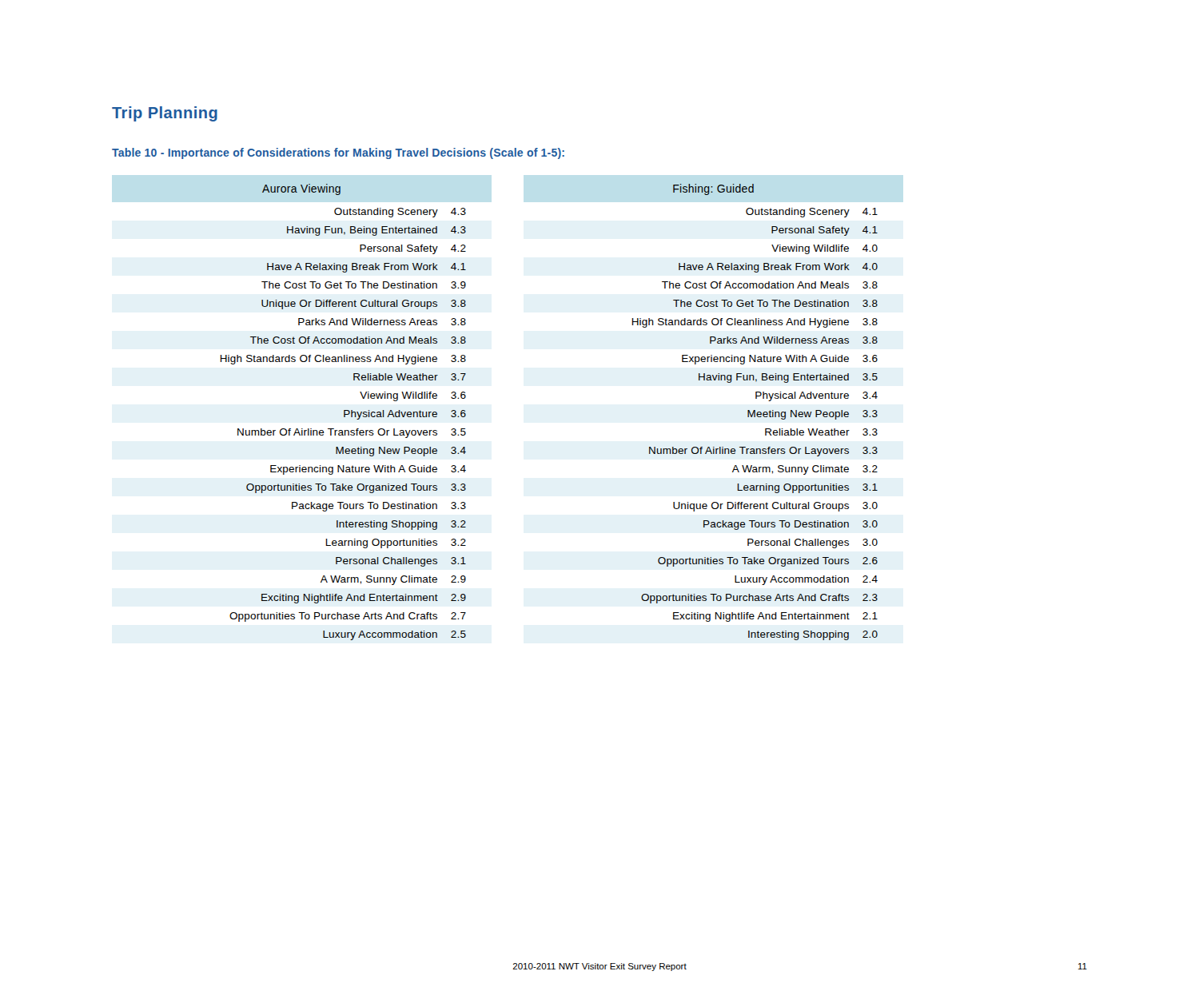Trip Planning
Table 10 - Importance of Considerations for Making Travel Decisions (Scale of 1-5):
| Aurora Viewing |
| --- |
| Outstanding Scenery | 4.3 |
| Having Fun, Being Entertained | 4.3 |
| Personal Safety | 4.2 |
| Have A Relaxing Break From Work | 4.1 |
| The Cost To Get To The Destination | 3.9 |
| Unique Or Different Cultural Groups | 3.8 |
| Parks And Wilderness Areas | 3.8 |
| The Cost Of Accomodation And Meals | 3.8 |
| High Standards Of Cleanliness And Hygiene | 3.8 |
| Reliable Weather | 3.7 |
| Viewing Wildlife | 3.6 |
| Physical Adventure | 3.6 |
| Number Of Airline Transfers Or Layovers | 3.5 |
| Meeting New People | 3.4 |
| Experiencing Nature With A Guide | 3.4 |
| Opportunities To Take Organized Tours | 3.3 |
| Package Tours To Destination | 3.3 |
| Interesting Shopping | 3.2 |
| Learning Opportunities | 3.2 |
| Personal Challenges | 3.1 |
| A Warm, Sunny Climate | 2.9 |
| Exciting Nightlife And Entertainment | 2.9 |
| Opportunities To Purchase Arts And Crafts | 2.7 |
| Luxury Accommodation | 2.5 |
| Fishing: Guided |
| --- |
| Outstanding Scenery | 4.1 |
| Personal Safety | 4.1 |
| Viewing Wildlife | 4.0 |
| Have A Relaxing Break From Work | 4.0 |
| The Cost Of Accomodation And Meals | 3.8 |
| The Cost To Get To The Destination | 3.8 |
| High Standards Of Cleanliness And Hygiene | 3.8 |
| Parks And Wilderness Areas | 3.8 |
| Experiencing Nature With A Guide | 3.6 |
| Having Fun, Being Entertained | 3.5 |
| Physical Adventure | 3.4 |
| Meeting New People | 3.3 |
| Reliable Weather | 3.3 |
| Number Of Airline Transfers Or Layovers | 3.3 |
| A Warm, Sunny Climate | 3.2 |
| Learning Opportunities | 3.1 |
| Unique Or Different Cultural Groups | 3.0 |
| Package Tours To Destination | 3.0 |
| Personal Challenges | 3.0 |
| Opportunities To Take Organized Tours | 2.6 |
| Luxury Accommodation | 2.4 |
| Opportunities To Purchase Arts And Crafts | 2.3 |
| Exciting Nightlife And Entertainment | 2.1 |
| Interesting Shopping | 2.0 |
2010-2011 NWT Visitor Exit Survey Report
11